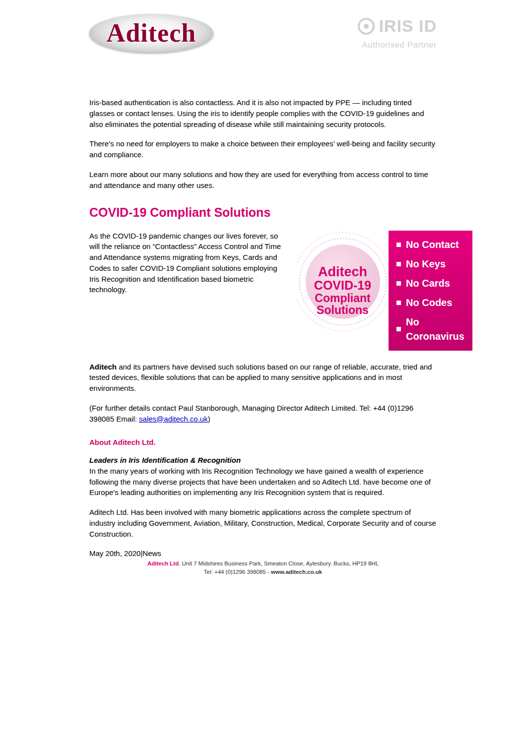Aditech
IRIS ID
Authorised Partner
Iris-based authentication is also contactless. And it is also not impacted by PPE — including tinted glasses or contact lenses. Using the iris to identify people complies with the COVID-19 guidelines and also eliminates the potential spreading of disease while still maintaining security protocols.
There’s no need for employers to make a choice between their employees’ well-being and facility security and compliance.
Learn more about our many solutions and how they are used for everything from access control to time and attendance and many other uses.
COVID-19 Compliant Solutions
As the COVID-19 pandemic changes our lives forever, so will the reliance on “Contactless” Access Control and Time and Attendance systems migrating from Keys, Cards and Codes to safer COVID-19 Compliant solutions employing Iris Recognition and Identification based biometric technology.
Aditech
COVID-19
Compliant
Solutions
No Contact
No Keys
No Cards
No Codes
No Coronavirus
Aditech and its partners have devised such solutions based on our range of reliable, accurate, tried and tested devices, flexible solutions that can be applied to many sensitive applications and in most environments.
(For further details contact Paul Stanborough, Managing Director Aditech Limited. Tel: +44 (0)1296 398085 Email: sales@aditech.co.uk)
About Aditech Ltd.
Leaders in Iris Identification & Recognition
In the many years of working with Iris Recognition Technology we have gained a wealth of experience following the many diverse projects that have been undertaken and so Aditech Ltd. have become one of Europe's leading authorities on implementing any Iris Recognition system that is required.
Aditech Ltd. Has been involved with many biometric applications across the complete spectrum of industry including Government, Aviation, Military, Construction, Medical, Corporate Security and of course Construction.
May 20th, 2020|News
Aditech Ltd. Unit 7 Midshires Business Park, Smeaton Close, Aylesbury. Bucks, HP19 8HL
Tel: +44 (0)1296 398085 - www.aditech.co.uk